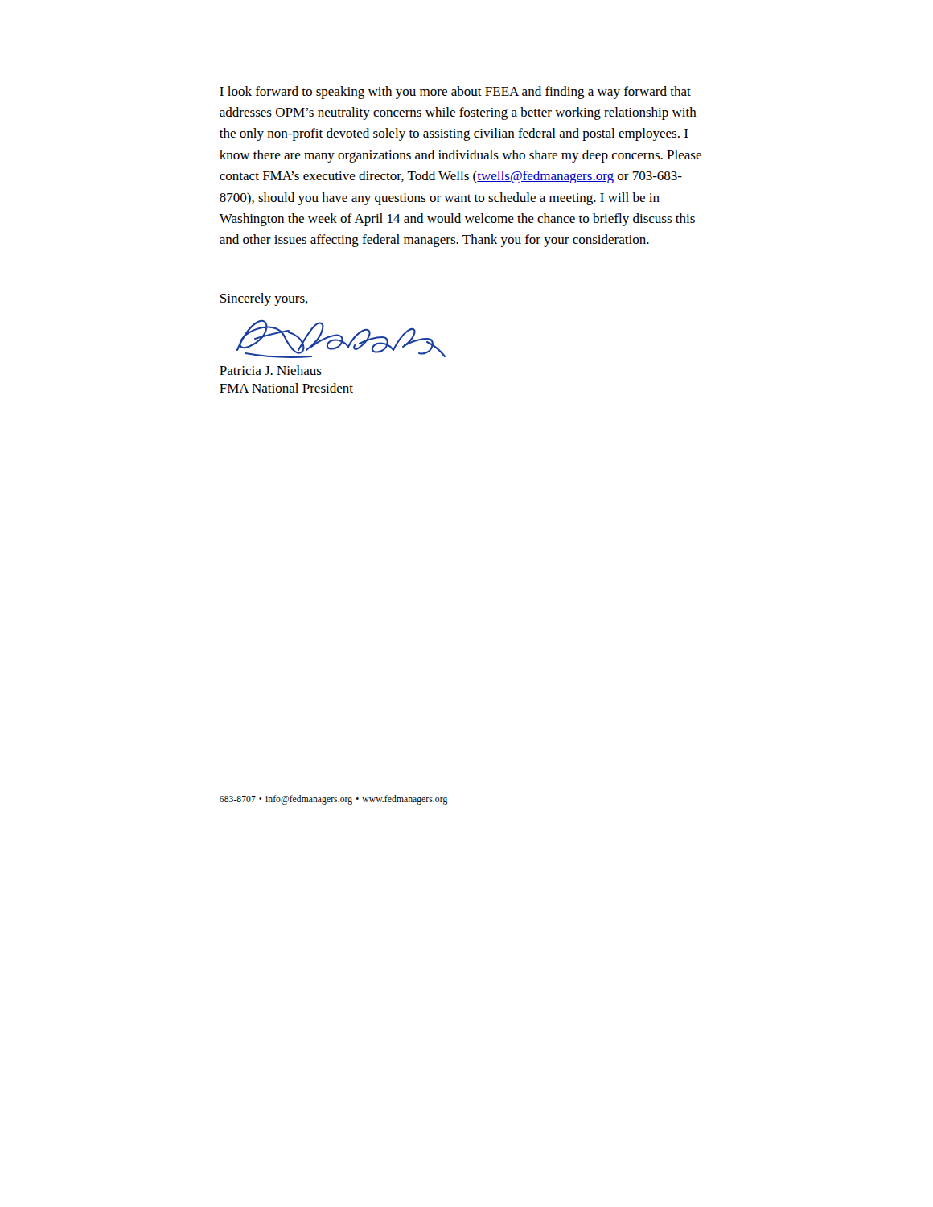I look forward to speaking with you more about FEEA and finding a way forward that addresses OPM’s neutrality concerns while fostering a better working relationship with the only non-profit devoted solely to assisting civilian federal and postal employees. I know there are many organizations and individuals who share my deep concerns. Please contact FMA’s executive director, Todd Wells (twells@fedmanagers.org or 703-683-8700), should you have any questions or want to schedule a meeting. I will be in Washington the week of April 14 and would welcome the chance to briefly discuss this and other issues affecting federal managers. Thank you for your consideration.
Sincerely yours,
Patricia J. Niehaus
FMA National President
683-8707•info@fedmanagers.org•www.fedmanagers.org